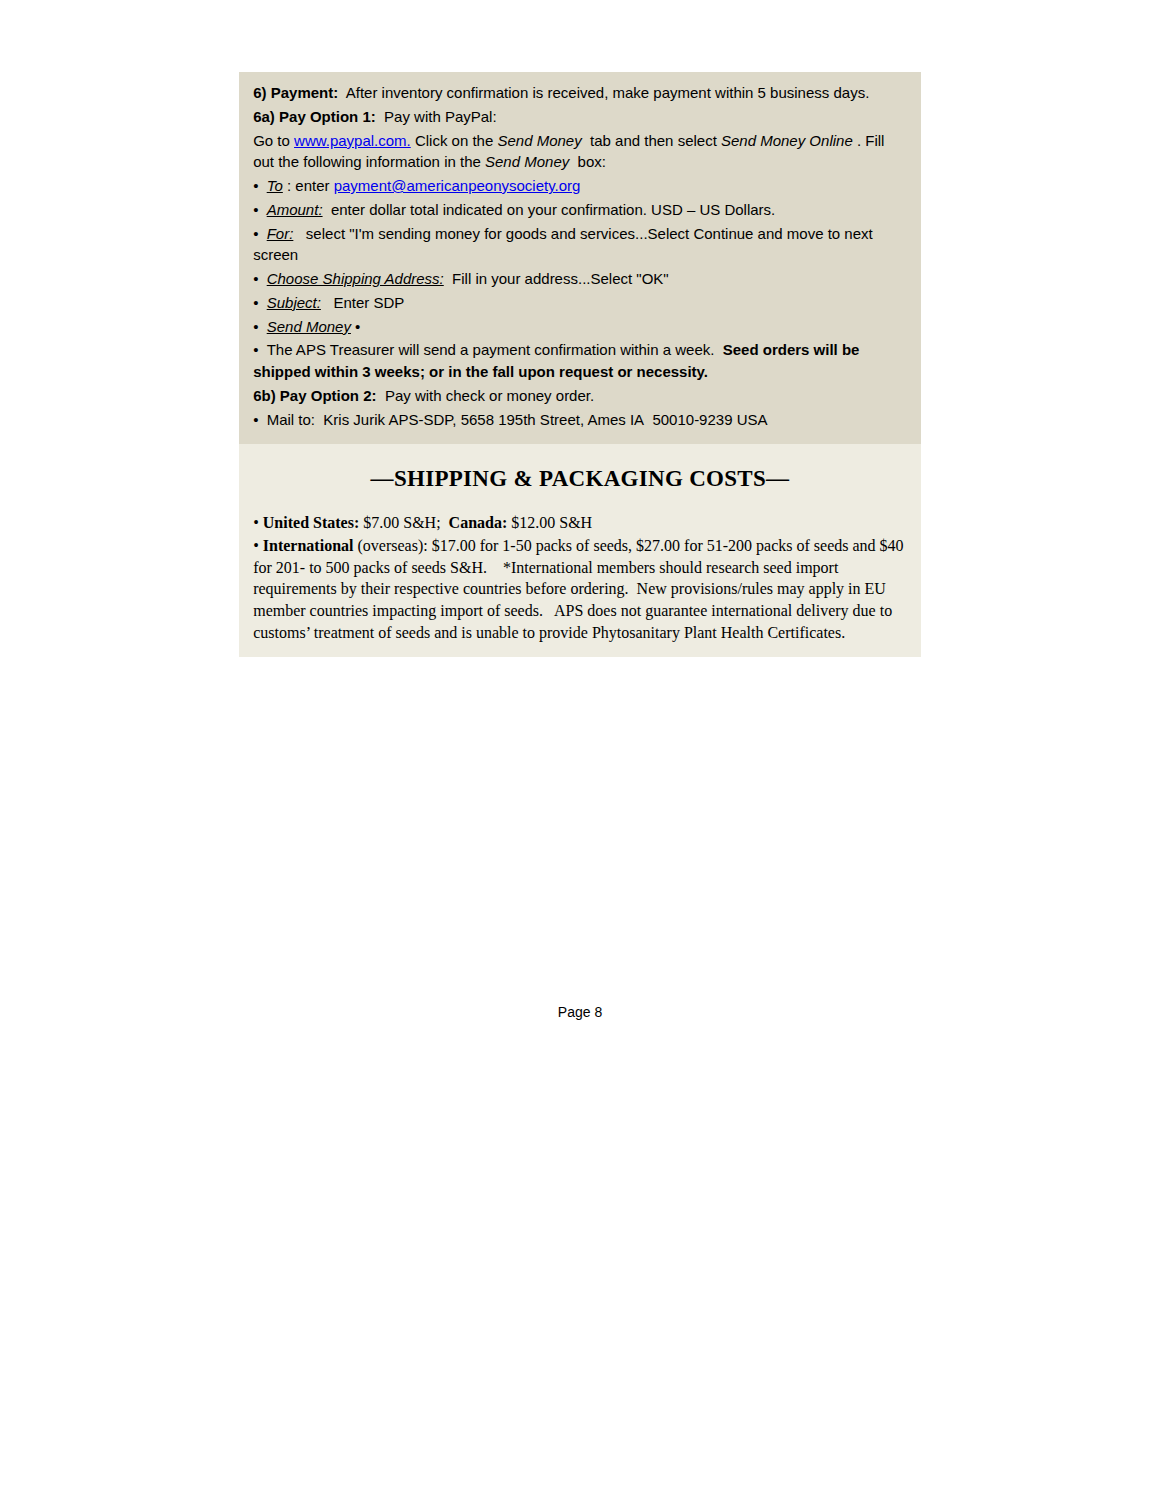6) Payment: After inventory confirmation is received, make payment within 5 business days.
6a) Pay Option 1: Pay with PayPal:
Go to www.paypal.com. Click on the Send Money tab and then select Send Money Online . Fill out the following information in the Send Money box:
•To : enter payment@americanpeonysociety.org
•Amount: enter dollar total indicated on your confirmation. USD – US Dollars.
•For: select "I'm sending money for goods and services...Select Continue and move to next screen
•Choose Shipping Address: Fill in your address...Select "OK"
•Subject: Enter SDP
•Send Money •
•The APS Treasurer will send a payment confirmation within a week. Seed orders will be shipped within 3 weeks; or in the fall upon request or necessity.
6b) Pay Option 2: Pay with check or money order.
•Mail to: Kris Jurik APS-SDP, 5658 195th Street, Ames IA 50010-9239 USA
—SHIPPING & PACKAGING COSTS—
• United States: $7.00 S&H; Canada: $12.00 S&H
• International (overseas): $17.00 for 1-50 packs of seeds, $27.00 for 51-200 packs of seeds and $40 for 201- to 500 packs of seeds S&H. *International members should research seed import requirements by their respective countries before ordering. New provisions/rules may apply in EU member countries impacting import of seeds. APS does not guarantee international delivery due to customs’ treatment of seeds and is unable to provide Phytosanitary Plant Health Certificates.
Page 8